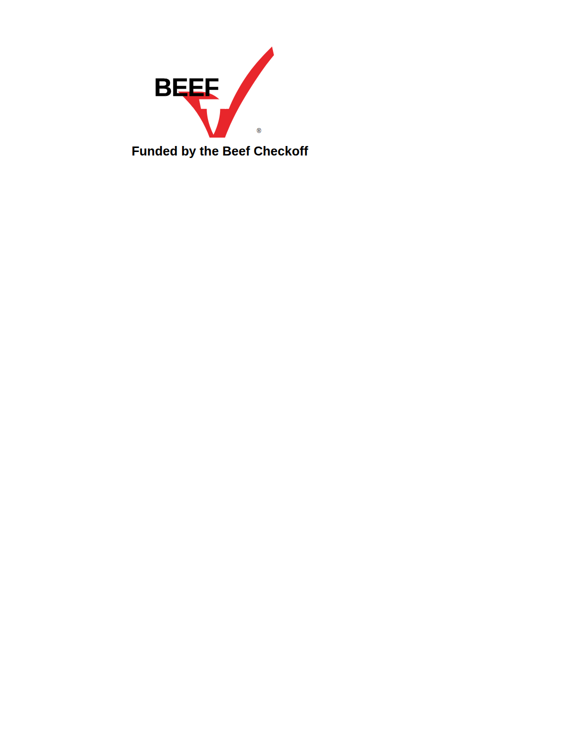BEEF
®
Funded by the Beef Checkoff